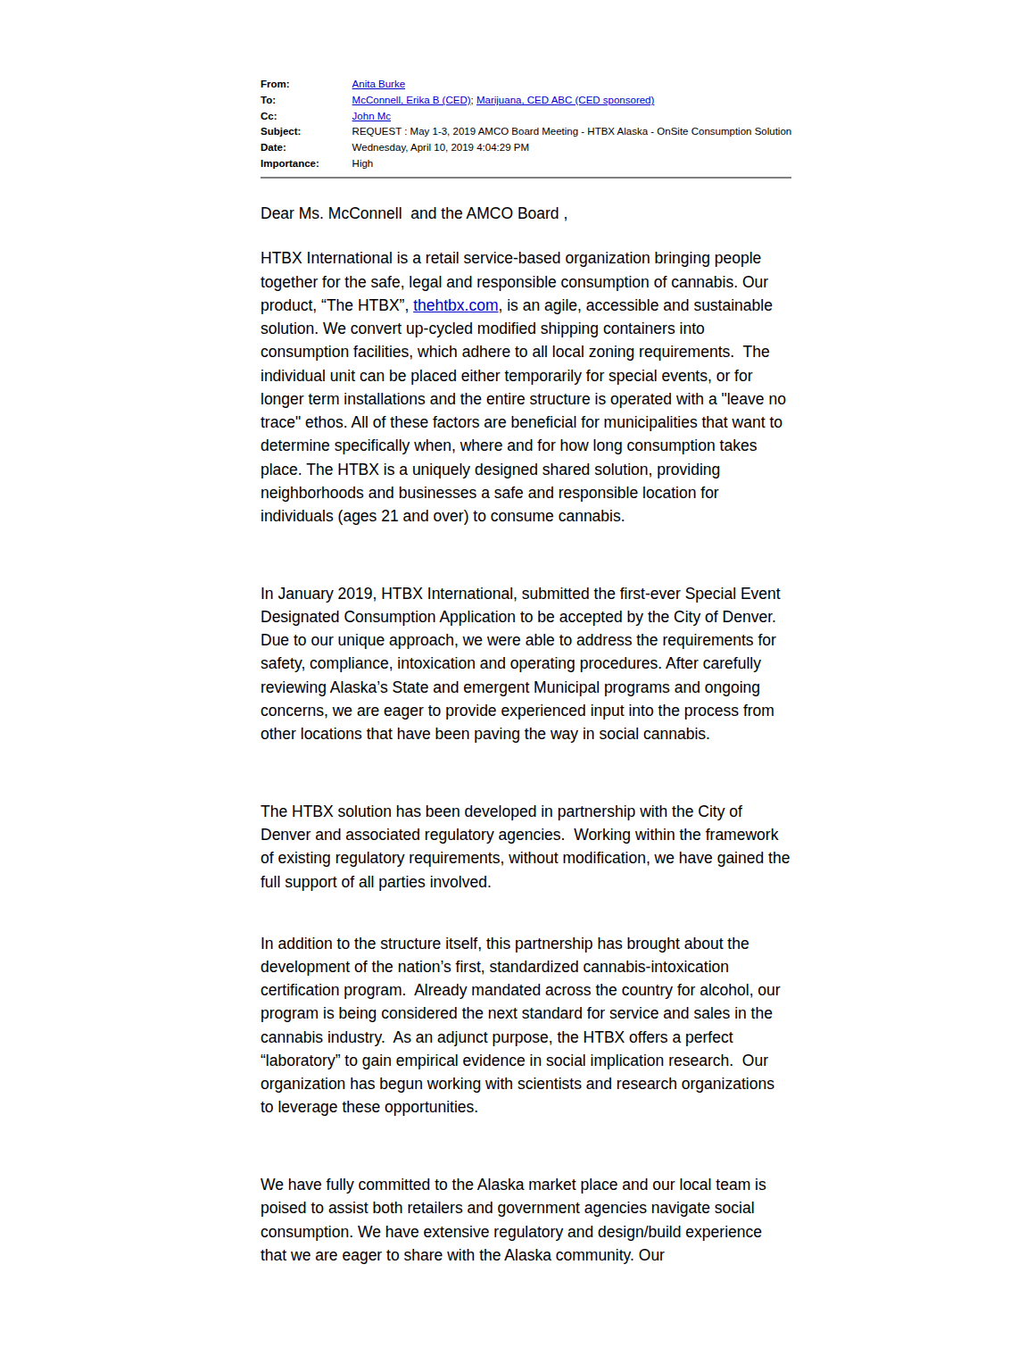| From: | Anita Burke |
| To: | McConnell, Erika B (CED) ; Marijuana, CED ABC (CED sponsored) |
| Cc: | John Mc |
| Subject: | REQUEST : May 1-3, 2019 AMCO Board Meeting - HTBX Alaska - OnSite Consumption Solution |
| Date: | Wednesday, April 10, 2019 4:04:29 PM |
| Importance: | High |
Dear Ms. McConnell and the AMCO Board ,
HTBX International is a retail service-based organization bringing people together for the safe, legal and responsible consumption of cannabis. Our product, “The HTBX”, thehtbx.com, is an agile, accessible and sustainable solution. We convert up-cycled modified shipping containers into consumption facilities, which adhere to all local zoning requirements. The individual unit can be placed either temporarily for special events, or for longer term installations and the entire structure is operated with a "leave no trace" ethos. All of these factors are beneficial for municipalities that want to determine specifically when, where and for how long consumption takes place. The HTBX is a uniquely designed shared solution, providing neighborhoods and businesses a safe and responsible location for individuals (ages 21 and over) to consume cannabis.
In January 2019, HTBX International, submitted the first-ever Special Event Designated Consumption Application to be accepted by the City of Denver. Due to our unique approach, we were able to address the requirements for safety, compliance, intoxication and operating procedures. After carefully reviewing Alaska’s State and emergent Municipal programs and ongoing concerns, we are eager to provide experienced input into the process from other locations that have been paving the way in social cannabis.
The HTBX solution has been developed in partnership with the City of Denver and associated regulatory agencies. Working within the framework of existing regulatory requirements, without modification, we have gained the full support of all parties involved.
In addition to the structure itself, this partnership has brought about the development of the nation’s first, standardized cannabis-intoxication certification program. Already mandated across the country for alcohol, our program is being considered the next standard for service and sales in the cannabis industry. As an adjunct purpose, the HTBX offers a perfect “laboratory” to gain empirical evidence in social implication research. Our organization has begun working with scientists and research organizations to leverage these opportunities.
We have fully committed to the Alaska market place and our local team is poised to assist both retailers and government agencies navigate social consumption. We have extensive regulatory and design/build experience that we are eager to share with the Alaska community. Our